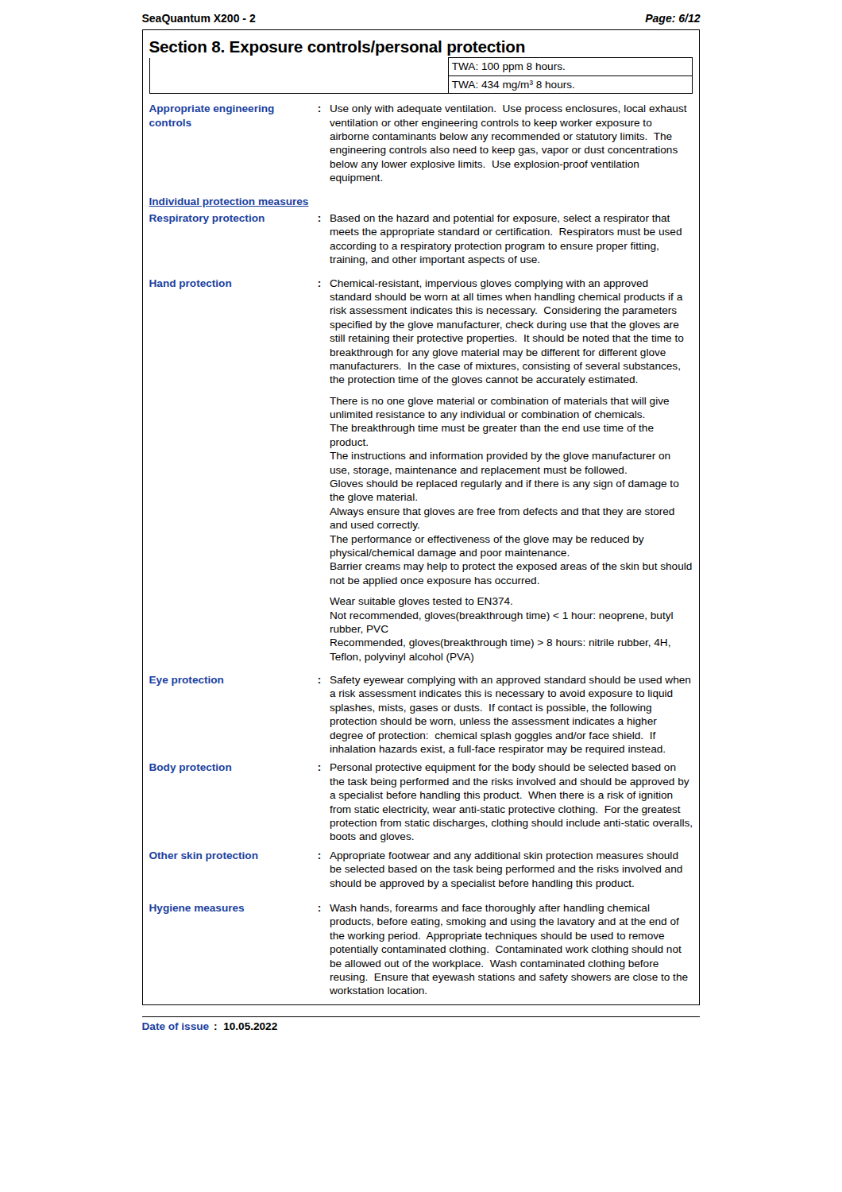SeaQuantum X200 - 2
Page: 6/12
Section 8. Exposure controls/personal protection
| | TWA: 100 ppm 8 hours. |
| TWA: 434 mg/m³ 8 hours. |
| Appropriate engineering controls | : | Use only with adequate ventilation. Use process enclosures, local exhaust ventilation or other engineering controls to keep worker exposure to airborne contaminants below any recommended or statutory limits. The engineering controls also need to keep gas, vapor or dust concentrations below any lower explosive limits. Use explosion-proof ventilation equipment. |
Individual protection measures
| Respiratory protection | : | Based on the hazard and potential for exposure, select a respirator that meets the appropriate standard or certification. Respirators must be used according to a respiratory protection program to ensure proper fitting, training, and other important aspects of use. |
| Hand protection | : | Chemical-resistant, impervious gloves complying with an approved standard should be worn at all times when handling chemical products if a risk assessment indicates this is necessary. Considering the parameters specified by the glove manufacturer, check during use that the gloves are still retaining their protective properties. It should be noted that the time to breakthrough for any glove material may be different for different glove manufacturers. In the case of mixtures, consisting of several substances, the protection time of the gloves cannot be accurately estimated. There is no one glove material or combination of materials that will give unlimited resistance to any individual or combination of chemicals. The breakthrough time must be greater than the end use time of the product. The instructions and information provided by the glove manufacturer on use, storage, maintenance and replacement must be followed. Gloves should be replaced regularly and if there is any sign of damage to the glove material. Always ensure that gloves are free from defects and that they are stored and used correctly. The performance or effectiveness of the glove may be reduced by physical/chemical damage and poor maintenance. Barrier creams may help to protect the exposed areas of the skin but should not be applied once exposure has occurred. Wear suitable gloves tested to EN374. Not recommended, gloves(breakthrough time) < 1 hour: neoprene, butyl rubber, PVC Recommended, gloves(breakthrough time) > 8 hours: nitrile rubber, 4H, Teflon, polyvinyl alcohol (PVA) |
| Eye protection | : | Safety eyewear complying with an approved standard should be used when a risk assessment indicates this is necessary to avoid exposure to liquid splashes, mists, gases or dusts. If contact is possible, the following protection should be worn, unless the assessment indicates a higher degree of protection: chemical splash goggles and/or face shield. If inhalation hazards exist, a full-face respirator may be required instead. |
| Body protection | : | Personal protective equipment for the body should be selected based on the task being performed and the risks involved and should be approved by a specialist before handling this product. When there is a risk of ignition from static electricity, wear anti-static protective clothing. For the greatest protection from static discharges, clothing should include anti-static overalls, boots and gloves. |
| Other skin protection | : | Appropriate footwear and any additional skin protection measures should be selected based on the task being performed and the risks involved and should be approved by a specialist before handling this product. |
| Hygiene measures | : | Wash hands, forearms and face thoroughly after handling chemical products, before eating, smoking and using the lavatory and at the end of the working period. Appropriate techniques should be used to remove potentially contaminated clothing. Contaminated work clothing should not be allowed out of the workplace. Wash contaminated clothing before reusing. Ensure that eyewash stations and safety showers are close to the workstation location. |
Date of issue : 10.05.2022